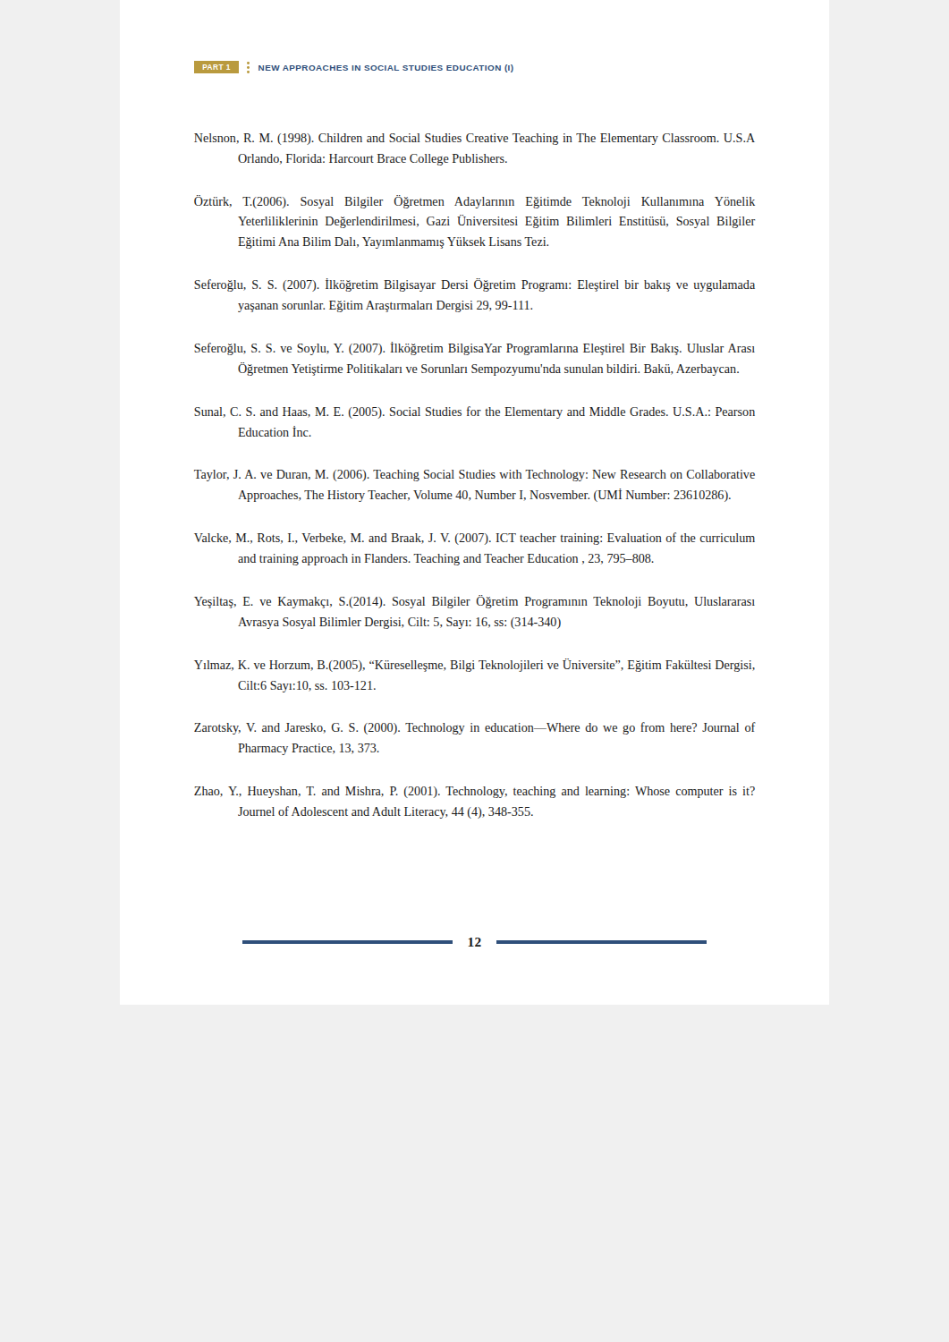Part 1 New Approaches in Social Studies Education (I)
Nelsnon, R. M. (1998). Children and Social Studies Creative Teaching in The Elementary Classroom. U.S.A Orlando, Florida: Harcourt Brace College Publishers.
Öztürk, T.(2006). Sosyal Bilgiler Öğretmen Adaylarının Eğitimde Teknoloji Kullanımına Yönelik Yeterliliklerinin Değerlendirilmesi, Gazi Üniversitesi Eğitim Bilimleri Enstitüsü, Sosyal Bilgiler Eğitimi Ana Bilim Dalı, Yayımlanmamış Yüksek Lisans Tezi.
Seferoğlu, S. S. (2007). İlköğretim Bilgisayar Dersi Öğretim Programı: Eleştirel bir bakış ve uygulamada yaşanan sorunlar. Eğitim Araştırmaları Dergisi 29, 99-111.
Seferoğlu, S. S. ve Soylu, Y. (2007). İlköğretim BilgisaYar Programlarına Eleştirel Bir Bakış. Uluslar Arası Öğretmen Yetiştirme Politikaları ve Sorunları Sempozyumu'nda sunulan bildiri. Bakü, Azerbaycan.
Sunal, C. S. and Haas, M. E. (2005). Social Studies for the Elementary and Middle Grades. U.S.A.: Pearson Education İnc.
Taylor, J. A. ve Duran, M. (2006). Teaching Social Studies with Technology: New Research on Collaborative Approaches, The History Teacher, Volume 40, Number I, Nosvember. (UMİ Number: 23610286).
Valcke, M., Rots, I., Verbeke, M. and Braak, J. V. (2007). ICT teacher training: Evaluation of the curriculum and training approach in Flanders. Teaching and Teacher Education , 23, 795–808.
Yeşiltaş, E. ve Kaymakçı, S.(2014). Sosyal Bilgiler Öğretim Programının Teknoloji Boyutu, Uluslararası Avrasya Sosyal Bilimler Dergisi, Cilt: 5, Sayı: 16, ss: (314-340)
Yılmaz, K. ve Horzum, B.(2005), “Küreselleşme, Bilgi Teknolojileri ve Üniversite”, Eğitim Fakültesi Dergisi, Cilt:6 Sayı:10, ss. 103-121.
Zarotsky, V. and Jaresko, G. S. (2000). Technology in education—Where do we go from here? Journal of Pharmacy Practice, 13, 373.
Zhao, Y., Hueyshan, T. and Mishra, P. (2001). Technology, teaching and learning: Whose computer is it? Journel of Adolescent and Adult Literacy, 44 (4), 348-355.
12